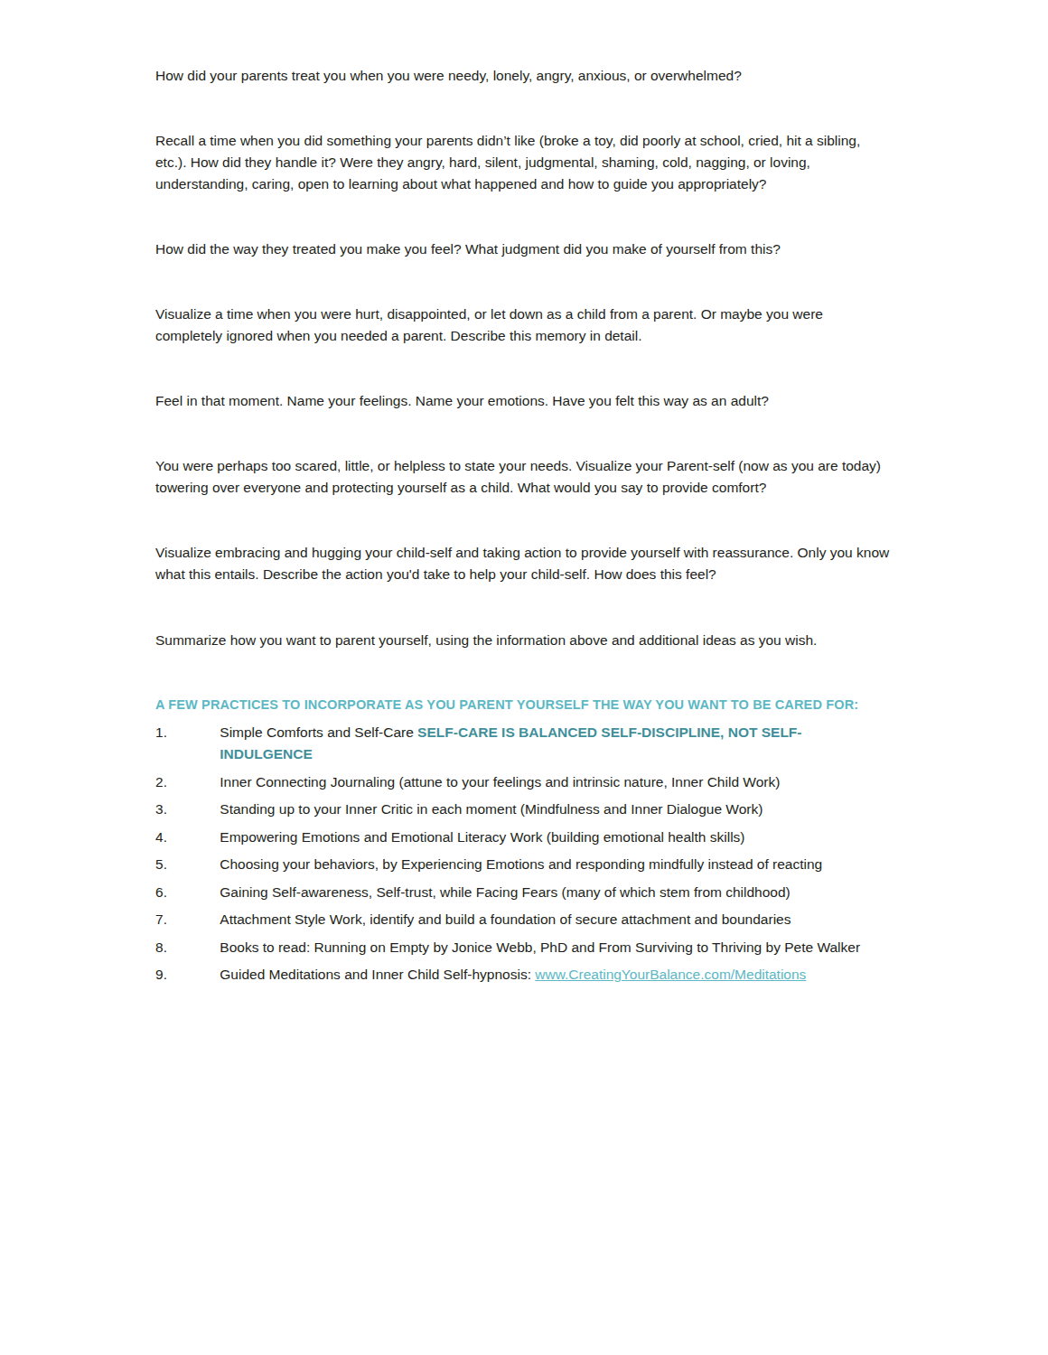How did your parents treat you when you were needy, lonely, angry, anxious, or overwhelmed?
Recall a time when you did something your parents didn’t like (broke a toy, did poorly at school, cried, hit a sibling, etc.). How did they handle it? Were they angry, hard, silent, judgmental, shaming, cold, nagging, or loving, understanding, caring, open to learning about what happened and how to guide you appropriately?
How did the way they treated you make you feel? What judgment did you make of yourself from this?
Visualize a time when you were hurt, disappointed, or let down as a child from a parent. Or maybe you were completely ignored when you needed a parent. Describe this memory in detail.
Feel in that moment. Name your feelings. Name your emotions. Have you felt this way as an adult?
You were perhaps too scared, little, or helpless to state your needs. Visualize your Parent-self (now as you are today) towering over everyone and protecting yourself as a child. What would you say to provide comfort?
Visualize embracing and hugging your child-self and taking action to provide yourself with reassurance. Only you know what this entails. Describe the action you'd take to help your child-self. How does this feel?
Summarize how you want to parent yourself, using the information above and additional ideas as you wish.
A few practices to incorporate as you parent yourself the way you want to be cared for:
Simple Comforts and Self-Care SELF-CARE IS BALANCED SELF-DISCIPLINE, NOT SELF-INDULGENCE
Inner Connecting Journaling (attune to your feelings and intrinsic nature, Inner Child Work)
Standing up to your Inner Critic in each moment (Mindfulness and Inner Dialogue Work)
Empowering Emotions and Emotional Literacy Work (building emotional health skills)
Choosing your behaviors, by Experiencing Emotions and responding mindfully instead of reacting
Gaining Self-awareness, Self-trust, while Facing Fears (many of which stem from childhood)
Attachment Style Work, identify and build a foundation of secure attachment and boundaries
Books to read: Running on Empty by Jonice Webb, PhD and From Surviving to Thriving by Pete Walker
Guided Meditations and Inner Child Self-hypnosis: www.CreatingYourBalance.com/Meditations